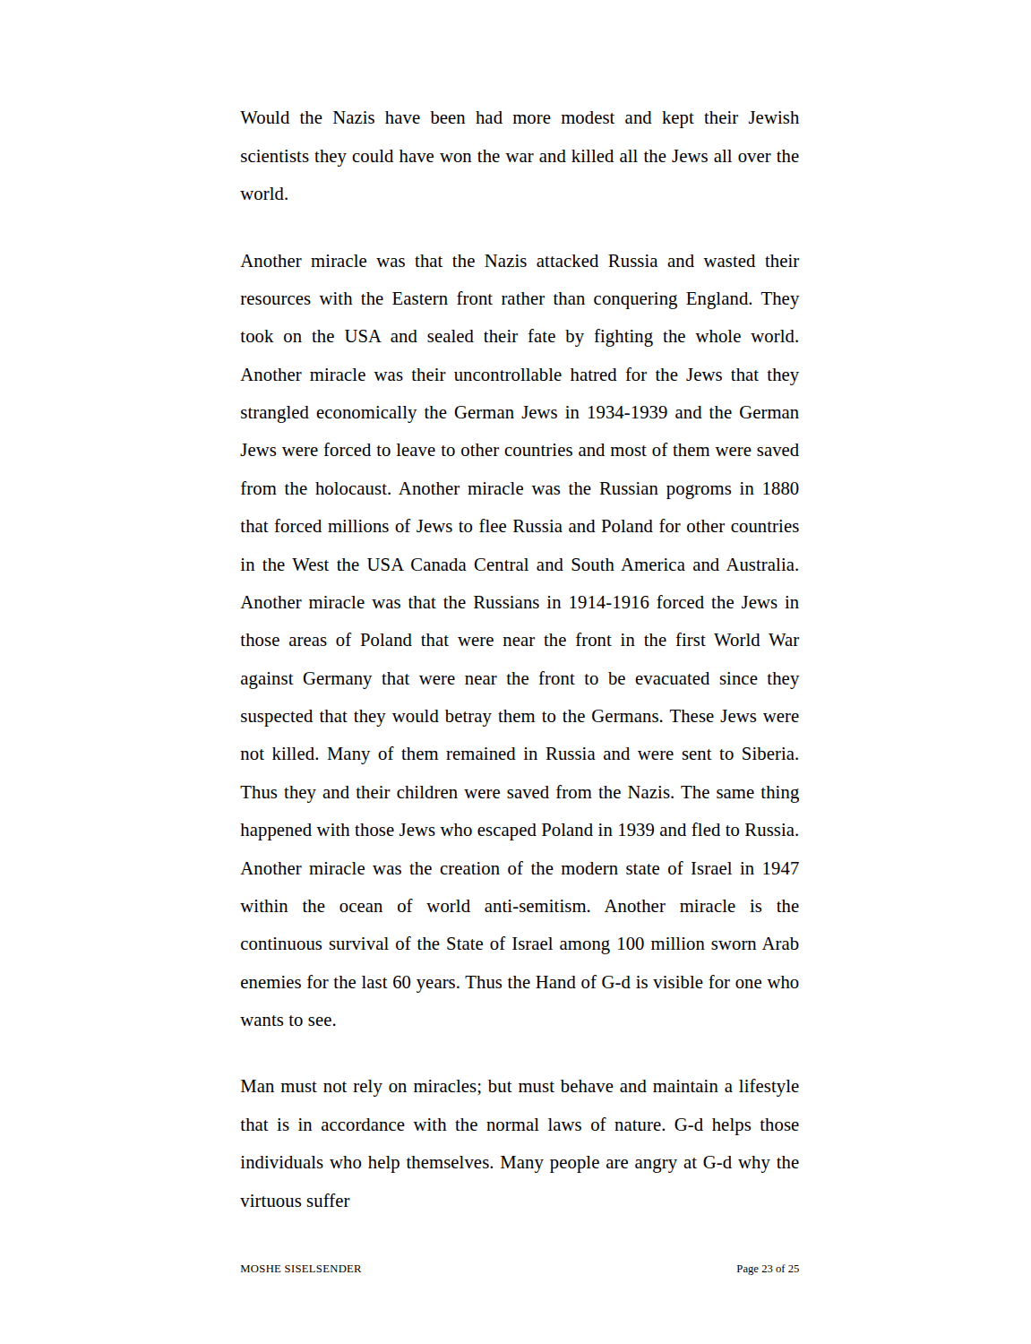Would the Nazis have been had more modest and kept their Jewish scientists they could have won the war and killed all the Jews all over the world.
Another miracle was that the Nazis attacked Russia and wasted their resources with the Eastern front rather than conquering England. They took on the USA and sealed their fate by fighting the whole world. Another miracle was their uncontrollable hatred for the Jews that they strangled economically the German Jews in 1934-1939 and the German Jews were forced to leave to other countries and most of them were saved from the holocaust. Another miracle was the Russian pogroms in 1880 that forced millions of Jews to flee Russia and Poland for other countries in the West the USA Canada Central and South America and Australia. Another miracle was that the Russians in 1914-1916 forced the Jews in those areas of Poland that were near the front in the first World War against Germany that were near the front to be evacuated since they suspected that they would betray them to the Germans. These Jews were not killed. Many of them remained in Russia and were sent to Siberia. Thus they and their children were saved from the Nazis. The same thing happened with those Jews who escaped Poland in 1939 and fled to Russia. Another miracle was the creation of the modern state of Israel in 1947 within the ocean of world anti-semitism. Another miracle is the continuous survival of the State of Israel among 100 million sworn Arab enemies for the last 60 years. Thus the Hand of G-d is visible for one who wants to see.
Man must not rely on miracles; but must behave and maintain a lifestyle that is in accordance with the normal laws of nature. G-d helps those individuals who help themselves. Many people are angry at G-d why the virtuous suffer
MOSHE SISELSENDER Page 23 of 25